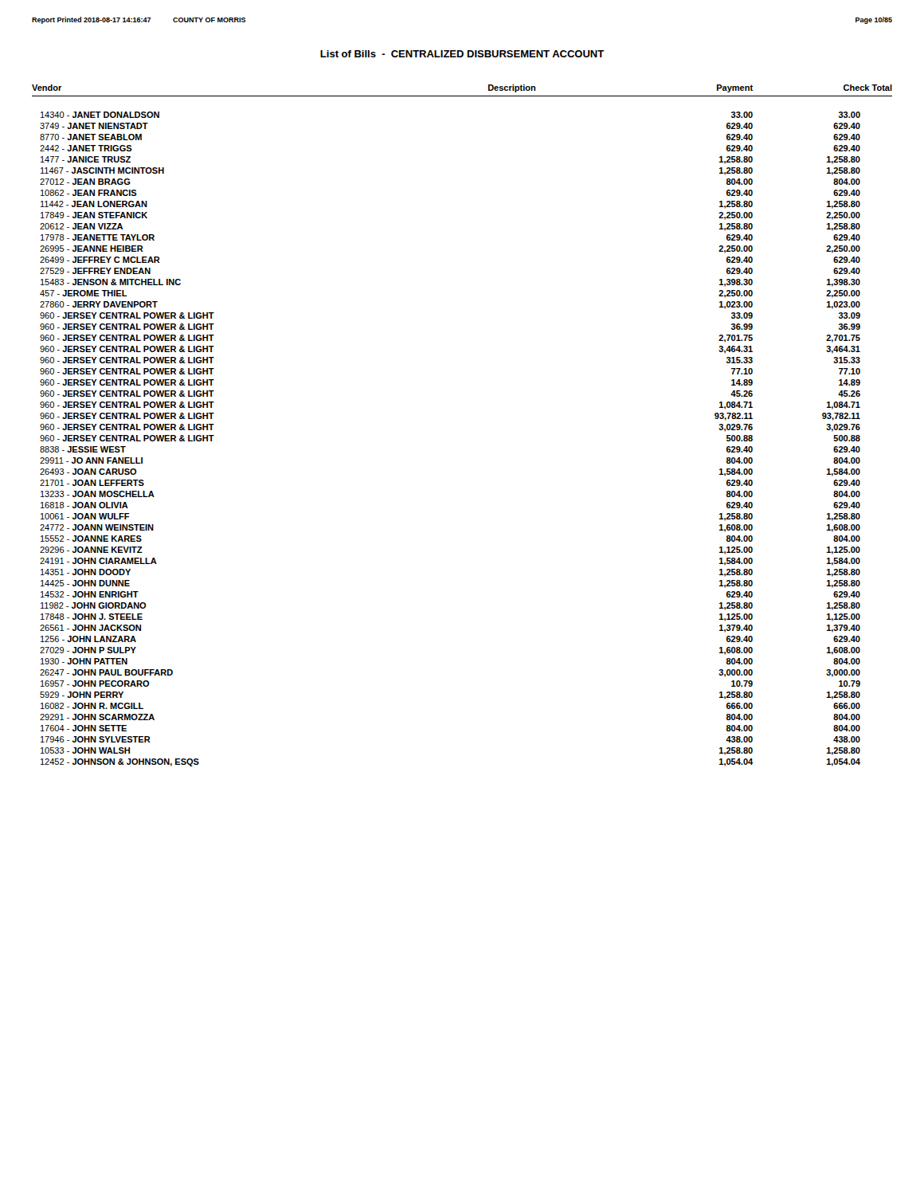Report Printed 2018-08-17 14:16:47 COUNTY OF MORRIS
Page 10/85
List of Bills - CENTRALIZED DISBURSEMENT ACCOUNT
| Vendor | Description | Payment | Check Total |
| --- | --- | --- | --- |
| 14340 - JANET DONALDSON | | 33.00 | 33.00 |
| 3749 - JANET NIENSTADT | | 629.40 | 629.40 |
| 8770 - JANET SEABLOM | | 629.40 | 629.40 |
| 2442 - JANET TRIGGS | | 629.40 | 629.40 |
| 1477 - JANICE TRUSZ | | 1,258.80 | 1,258.80 |
| 11467 - JASCINTH MCINTOSH | | 1,258.80 | 1,258.80 |
| 27012 - JEAN BRAGG | | 804.00 | 804.00 |
| 10862 - JEAN FRANCIS | | 629.40 | 629.40 |
| 11442 - JEAN LONERGAN | | 1,258.80 | 1,258.80 |
| 17849 - JEAN STEFANICK | | 2,250.00 | 2,250.00 |
| 20612 - JEAN VIZZA | | 1,258.80 | 1,258.80 |
| 17978 - JEANETTE TAYLOR | | 629.40 | 629.40 |
| 26995 - JEANNE HEIBER | | 2,250.00 | 2,250.00 |
| 26499 - JEFFREY C MCLEAR | | 629.40 | 629.40 |
| 27529 - JEFFREY ENDEAN | | 629.40 | 629.40 |
| 15483 - JENSON & MITCHELL INC | | 1,398.30 | 1,398.30 |
| 457 - JEROME THIEL | | 2,250.00 | 2,250.00 |
| 27860 - JERRY DAVENPORT | | 1,023.00 | 1,023.00 |
| 960 - JERSEY CENTRAL POWER & LIGHT | | 33.09 | 33.09 |
| 960 - JERSEY CENTRAL POWER & LIGHT | | 36.99 | 36.99 |
| 960 - JERSEY CENTRAL POWER & LIGHT | | 2,701.75 | 2,701.75 |
| 960 - JERSEY CENTRAL POWER & LIGHT | | 3,464.31 | 3,464.31 |
| 960 - JERSEY CENTRAL POWER & LIGHT | | 315.33 | 315.33 |
| 960 - JERSEY CENTRAL POWER & LIGHT | | 77.10 | 77.10 |
| 960 - JERSEY CENTRAL POWER & LIGHT | | 14.89 | 14.89 |
| 960 - JERSEY CENTRAL POWER & LIGHT | | 45.26 | 45.26 |
| 960 - JERSEY CENTRAL POWER & LIGHT | | 1,084.71 | 1,084.71 |
| 960 - JERSEY CENTRAL POWER & LIGHT | | 93,782.11 | 93,782.11 |
| 960 - JERSEY CENTRAL POWER & LIGHT | | 3,029.76 | 3,029.76 |
| 960 - JERSEY CENTRAL POWER & LIGHT | | 500.88 | 500.88 |
| 8838 - JESSIE WEST | | 629.40 | 629.40 |
| 29911 - JO ANN FANELLI | | 804.00 | 804.00 |
| 26493 - JOAN CARUSO | | 1,584.00 | 1,584.00 |
| 21701 - JOAN LEFFERTS | | 629.40 | 629.40 |
| 13233 - JOAN MOSCHELLA | | 804.00 | 804.00 |
| 16818 - JOAN OLIVIA | | 629.40 | 629.40 |
| 10061 - JOAN WULFF | | 1,258.80 | 1,258.80 |
| 24772 - JOANN WEINSTEIN | | 1,608.00 | 1,608.00 |
| 15552 - JOANNE KARES | | 804.00 | 804.00 |
| 29296 - JOANNE KEVITZ | | 1,125.00 | 1,125.00 |
| 24191 - JOHN CIARAMELLA | | 1,584.00 | 1,584.00 |
| 14351 - JOHN DOODY | | 1,258.80 | 1,258.80 |
| 14425 - JOHN DUNNE | | 1,258.80 | 1,258.80 |
| 14532 - JOHN ENRIGHT | | 629.40 | 629.40 |
| 11982 - JOHN GIORDANO | | 1,258.80 | 1,258.80 |
| 17848 - JOHN J. STEELE | | 1,125.00 | 1,125.00 |
| 26561 - JOHN JACKSON | | 1,379.40 | 1,379.40 |
| 1256 - JOHN LANZARA | | 629.40 | 629.40 |
| 27029 - JOHN P SULPY | | 1,608.00 | 1,608.00 |
| 1930 - JOHN PATTEN | | 804.00 | 804.00 |
| 26247 - JOHN PAUL BOUFFARD | | 3,000.00 | 3,000.00 |
| 16957 - JOHN PECORARO | | 10.79 | 10.79 |
| 5929 - JOHN PERRY | | 1,258.80 | 1,258.80 |
| 16082 - JOHN R. MCGILL | | 666.00 | 666.00 |
| 29291 - JOHN SCARMOZZA | | 804.00 | 804.00 |
| 17604 - JOHN SETTE | | 804.00 | 804.00 |
| 17946 - JOHN SYLVESTER | | 438.00 | 438.00 |
| 10533 - JOHN WALSH | | 1,258.80 | 1,258.80 |
| 12452 - JOHNSON & JOHNSON, ESQS | | 1,054.04 | 1,054.04 |